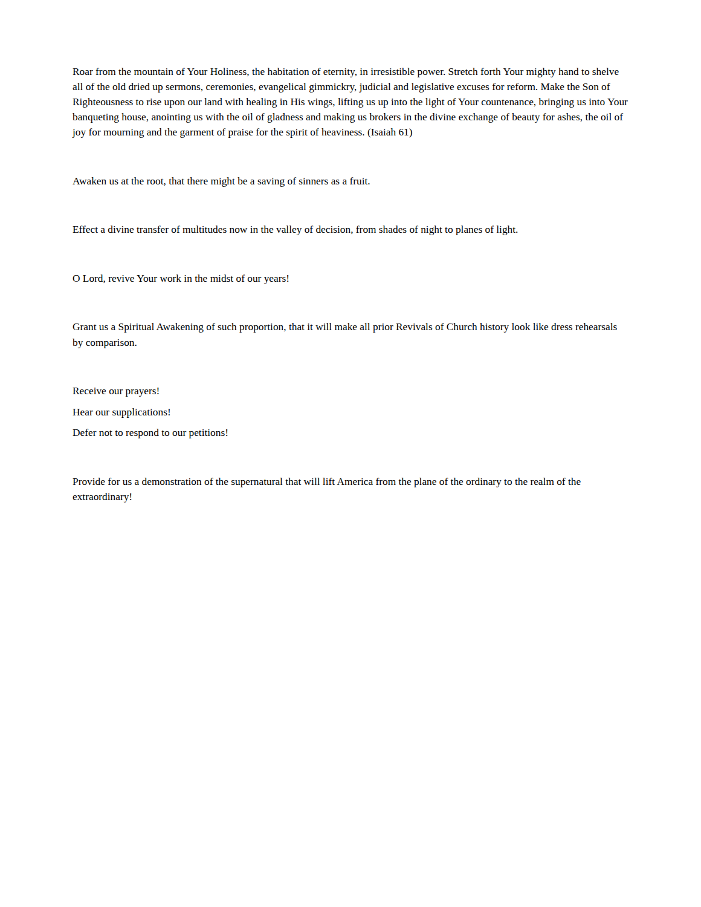Roar from the mountain of Your Holiness, the habitation of eternity, in irresistible power. Stretch forth Your mighty hand to shelve all of the old dried up sermons, ceremonies, evangelical gimmickry, judicial and legislative excuses for reform. Make the Son of Righteousness to rise upon our land with healing in His wings, lifting us up into the light of Your countenance, bringing us into Your banqueting house, anointing us with the oil of gladness and making us brokers in the divine exchange of beauty for ashes, the oil of joy for mourning and the garment of praise for the spirit of heaviness. (Isaiah 61)
Awaken us at the root, that there might be a saving of sinners as a fruit.
Effect a divine transfer of multitudes now in the valley of decision, from shades of night to planes of light.
O Lord, revive Your work in the midst of our years!
Grant us a Spiritual Awakening of such proportion, that it will make all prior Revivals of Church history look like dress rehearsals by comparison.
Receive our prayers!
Hear our supplications!
Defer not to respond to our petitions!
Provide for us a demonstration of the supernatural that will lift America from the plane of the ordinary to the realm of the extraordinary!